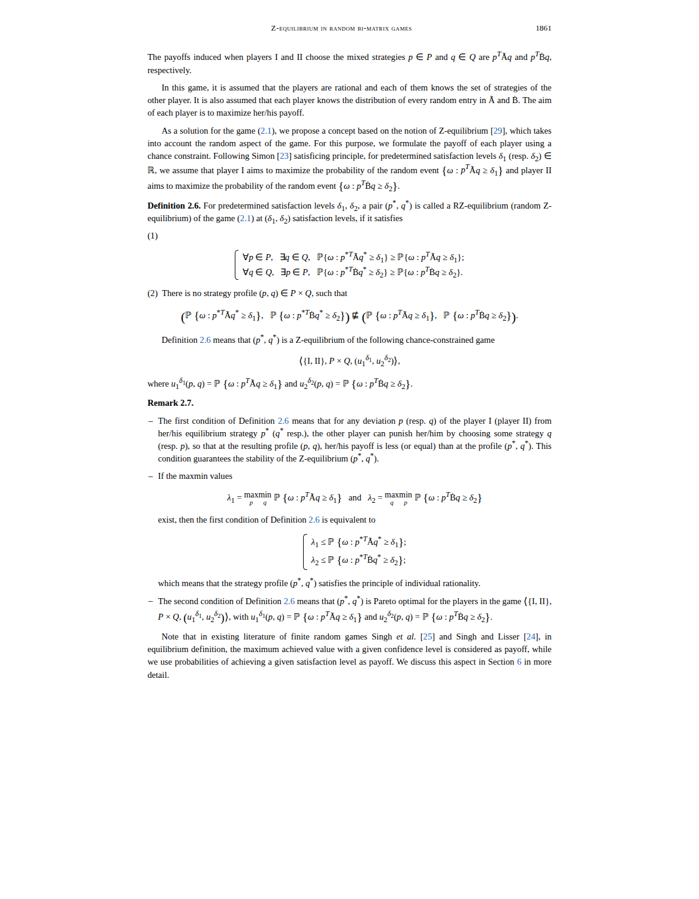Z-equilibrium in random bi-matrix games 1861
The payoffs induced when players I and II choose the mixed strategies p ∈ P and q ∈ Q are pTÃq and pTḂq, respectively.
In this game, it is assumed that the players are rational and each of them knows the set of strategies of the other player. It is also assumed that each player knows the distribution of every random entry in Ã and Ḃ. The aim of each player is to maximize her/his payoff.
As a solution for the game (2.1), we propose a concept based on the notion of Z-equilibrium [29], which takes into account the random aspect of the game. For this purpose, we formulate the payoff of each player using a chance constraint. Following Simon [23] satisficing principle, for predetermined satisfaction levels δ1 (resp. δ2) ∈ ℝ, we assume that player I aims to maximize the probability of the random event {ω : pTÃq ≥ δ1} and player II aims to maximize the probability of the random event {ω : pTḂq ≥ δ2}.
Definition 2.6. For predetermined satisfaction levels δ1, δ2, a pair (p*, q*) is called a RZ-equilibrium (random Z-equilibrium) of the game (2.1) at (δ1, δ2) satisfaction levels, if it satisfies
(1)
∀p ∈ P, ∃q ∈ Q, ℙ{ω : p*TÃq* ≥ δ1} ≥ ℙ{ω : pTÃq ≥ δ1}; ∀q ∈ Q, ∃p ∈ P, ℙ{ω : p*TḂq* ≥ δ2} ≥ ℙ{ω : pTḂq ≥ δ2}.
(2) There is no strategy profile (p, q) ∈ P × Q, such that
(ℙ {ω : p*TÃq* ≥ δ1}, ℙ {ω : p*TḂq* ≥ δ2}) ⋢ (ℙ {ω : pTÃq ≥ δ1}, ℙ {ω : pTḂq ≥ δ2}).
Definition 2.6 means that (p*, q*) is a Z-equilibrium of the following chance-constrained game
⟨{I, II}, P × Q, (u1δ1, u2δ2)⟩,
where u1δ1(p, q) = ℙ {ω : pTÃq ≥ δ1} and u2δ2(p, q) = ℙ {ω : pTḂq ≥ δ2}.
Remark 2.7.
The first condition of Definition 2.6 means that for any deviation p (resp. q) of the player I (player II) from her/his equilibrium strategy p* (q* resp.), the other player can punish her/him by choosing some strategy q (resp. p), so that at the resulting profile (p, q), her/his payoff is less (or equal) than at the profile (p*, q*). This condition guarantees the stability of the Z-equilibrium (p*, q*).
If the maxmin values
λ1 = max p min q ℙ {ω : pTÃq ≥ δ1} and λ2 = max q min p ℙ {ω : pTḂq ≥ δ2}
exist, then the first condition of Definition 2.6 is equivalent to
λ1 ≤ ℙ {ω : p*TÃq* ≥ δ1}; λ2 ≤ ℙ {ω : p*TḂq* ≥ δ2};
which means that the strategy profile (p*, q*) satisfies the principle of individual rationality.
The second condition of Definition 2.6 means that (p*, q*) is Pareto optimal for the players in the game ⟨{I, II}, P × Q, (u1δ1, u2δ2)⟩, with u1δ1(p, q) = ℙ {ω : pTÃq ≥ δ1} and u2δ2(p, q) = ℙ {ω : pTḂq ≥ δ2}.
Note that in existing literature of finite random games Singh et al. [25] and Singh and Lisser [24], in equilibrium definition, the maximum achieved value with a given confidence level is considered as payoff, while we use probabilities of achieving a given satisfaction level as payoff. We discuss this aspect in Section 6 in more detail.